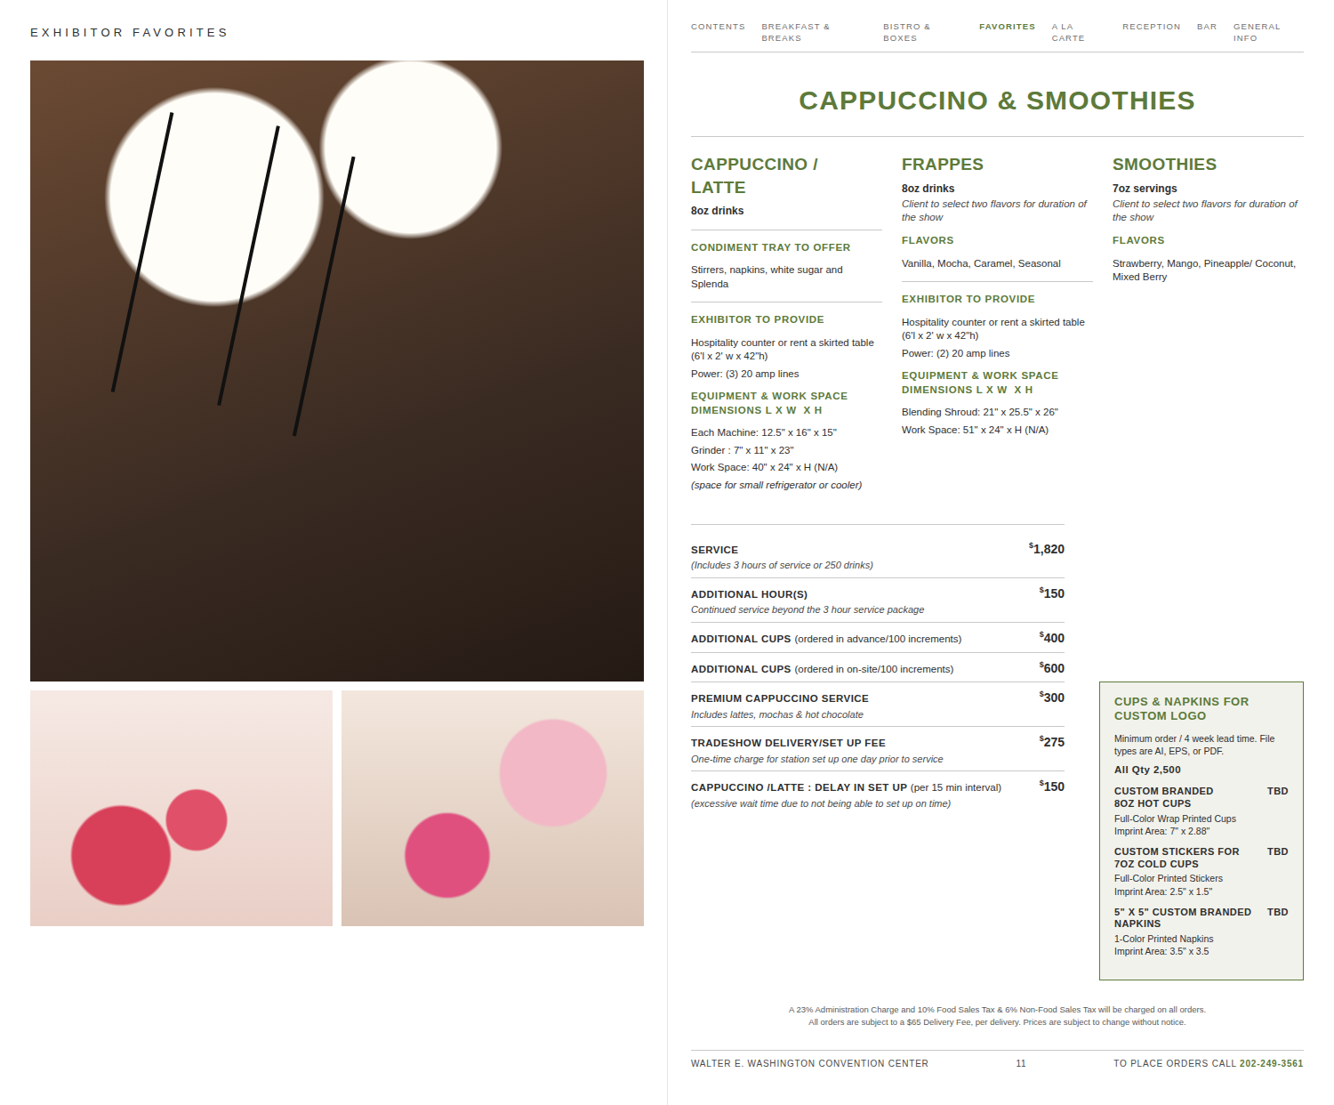Exhibitor Favorites
Contents Breakfast & Breaks Bistro & Boxes Favorites A La Carte Reception Bar General Info
Cappuccino & Smoothies
Cappuccino /
Latte
8oz drinks
Condiment Tray to Offer
Stirrers, napkins, white sugar and Splenda
Exhibitor to Provide
Hospitality counter or rent a skirted table (6'l x 2' w x 42"h)
Power: (3) 20 amp lines
Equipment & Work Space
Dimensions L x W x H
Each Machine: 12.5" x 16" x 15"
Grinder : 7" x 11" x 23"
Work Space: 40" x 24" x H (N/A)
(space for small refrigerator or cooler)
Frappes
8oz drinks
Client to select two flavors for duration of the show
Flavors
Vanilla, Mocha, Caramel, Seasonal
Exhibitor to Provide
Hospitality counter or rent a skirted table (6'l x 2' w x 42"h)
Power: (2) 20 amp lines
Equipment & Work Space Dimensions L x W x H
Blending Shroud: 21" x 25.5" x 26"
Work Space: 51" x 24" x H (N/A)
Smoothies
7oz servings
Client to select two flavors for duration of the show
Flavors
Strawberry, Mango, Pineapple/ Coconut, Mixed Berry
Service (Includes 3 hours of service or 250 drinks)
$1,820
Additional Hour(s) Continued service beyond the 3 hour service package
$150
Additional Cups (ordered in advance/100 increments)
$400
Additional Cups (ordered in on-site/100 increments)
$600
Premium Cappuccino Service Includes lattes, mochas & hot chocolate
$300
Tradeshow Delivery/Set Up Fee One-time charge for station set up one day prior to service
$275
Cappuccino /Latte : Delay in Set Up (per 15 min interval) (excessive wait time due to not being able to set up on time)
$150
Cups & Napkins for
Custom Logo
Minimum order / 4 week lead time. File types are AI, EPS, or PDF.
All Qty 2,500
Custom Branded
8oz Hot Cups TBD
Full-Color Wrap Printed Cups
Imprint Area: 7" x 2.88"
Custom Stickers for
7oz Cold Cups TBD
Full-Color Printed Stickers
Imprint Area: 2.5" x 1.5"
5" x 5" Custom Branded
Napkins TBD
1-Color Printed Napkins
Imprint Area: 3.5" x 3.5
A 23% Administration Charge and 10% Food Sales Tax & 6% Non-Food Sales Tax will be charged on all orders.
All orders are subject to a $65 Delivery Fee, per delivery. Prices are subject to change without notice.
Walter E. Washington Convention Center 11 To Place Orders Call 202-249-3561